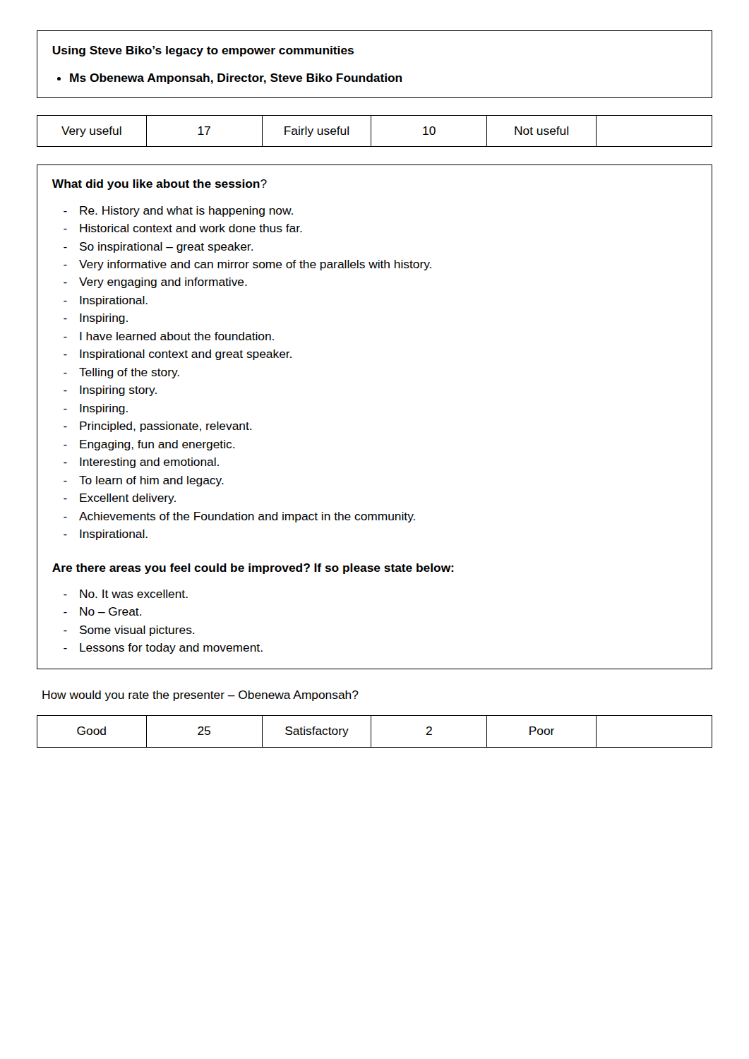Using Steve Biko’s legacy to empower communities
Ms Obenewa Amponsah, Director, Steve Biko Foundation
| Very useful | 17 | Fairly useful | 10 | Not useful | |
What did you like about the session?
Re. History and what is happening now.
Historical context and work done thus far.
So inspirational – great speaker.
Very informative and can mirror some of the parallels with history.
Very engaging and informative.
Inspirational.
Inspiring.
I have learned about the foundation.
Inspirational context and great speaker.
Telling of the story.
Inspiring story.
Inspiring.
Principled, passionate, relevant.
Engaging, fun and energetic.
Interesting and emotional.
To learn of him and legacy.
Excellent delivery.
Achievements of the Foundation and impact in the community.
Inspirational.
Are there areas you feel could be improved? If so please state below:
No. It was excellent.
No – Great.
Some visual pictures.
Lessons for today and movement.
How would you rate the presenter – Obenewa Amponsah?
| Good | 25 | Satisfactory | 2 | Poor | |